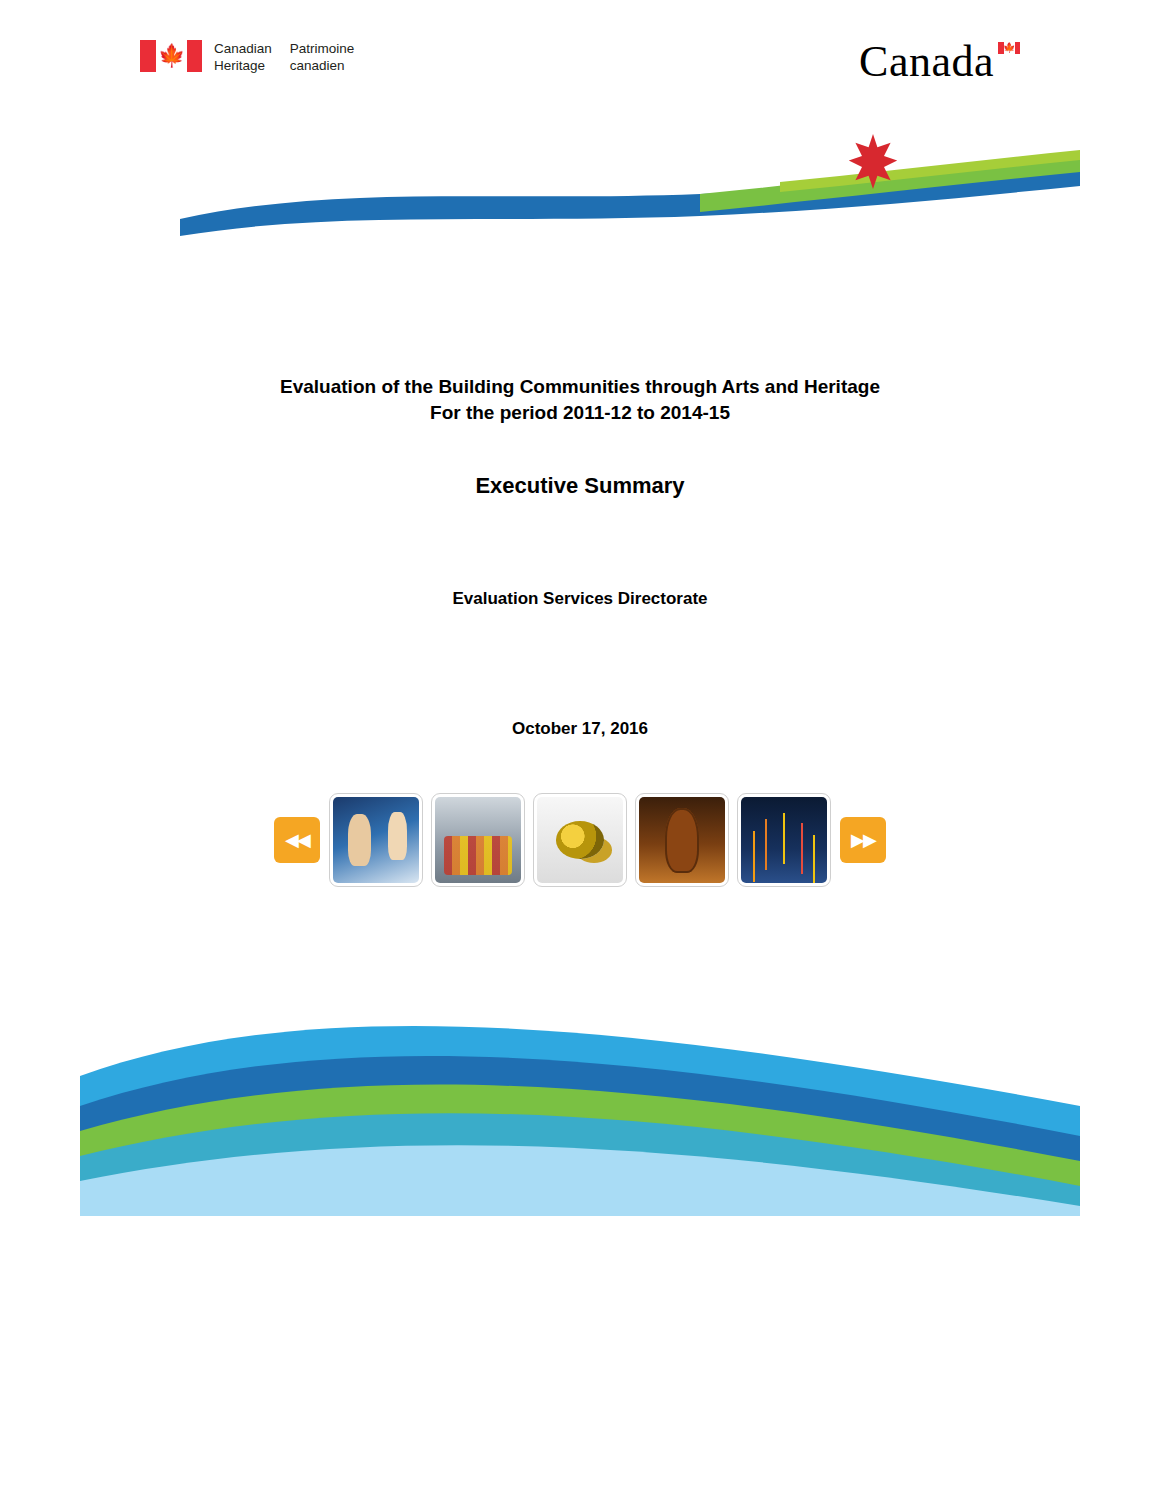🍁
Canadian Heritage
Patrimoine canadien
Canada 🍁
Evaluation of the Building Communities through Arts and Heritage
For the period 2011-12 to 2014-15
Executive Summary
Evaluation Services Directorate
October 17, 2016
◀◀
▶▶